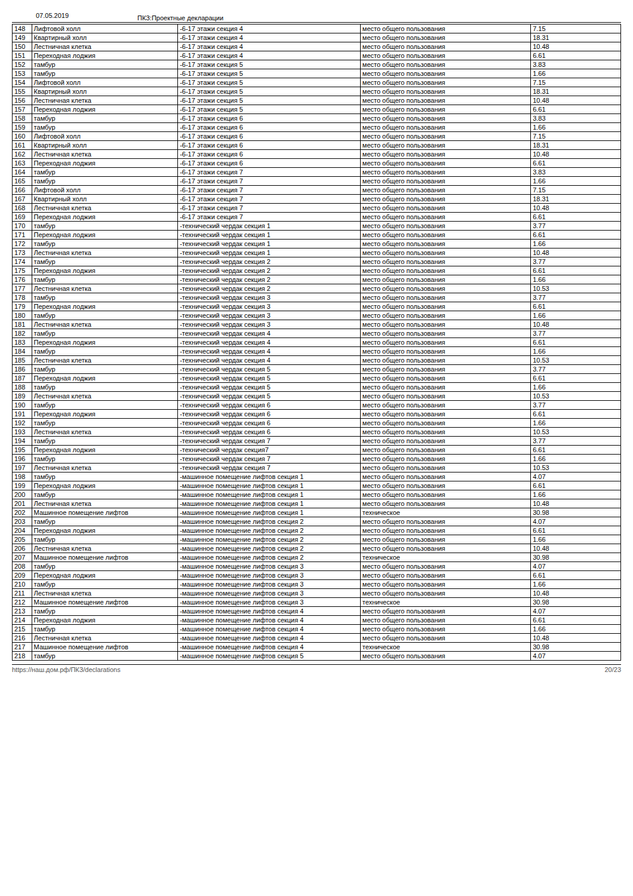07.05.2019
ПКЗ:Проектные декларации
| 148 | Лифтовой холл | -6-17 этажи секция 4 | место общего пользования | 7.15 |
| 149 | Квартирный холл | -6-17 этажи секция 4 | место общего пользования | 18.31 |
| 150 | Лестничная клетка | -6-17 этажи секция 4 | место общего пользования | 10.48 |
| 151 | Переходная лоджия | -6-17 этажи секция 4 | место общего пользования | 6.61 |
| 152 | тамбур | -6-17 этажи секция 5 | место общего пользования | 3.83 |
| 153 | тамбур | -6-17 этажи секция 5 | место общего пользования | 1.66 |
| 154 | Лифтовой холл | -6-17 этажи секция 5 | место общего пользования | 7.15 |
| 155 | Квартирный холл | -6-17 этажи секция 5 | место общего пользования | 18.31 |
| 156 | Лестничная клетка | -6-17 этажи секция 5 | место общего пользования | 10.48 |
| 157 | Переходная лоджия | -6-17 этажи секция 5 | место общего пользования | 6.61 |
| 158 | тамбур | -6-17 этажи секция 6 | место общего пользования | 3.83 |
| 159 | тамбур | -6-17 этажи секция 6 | место общего пользования | 1.66 |
| 160 | Лифтовой холл | -6-17 этажи секция 6 | место общего пользования | 7.15 |
| 161 | Квартирный холл | -6-17 этажи секция 6 | место общего пользования | 18.31 |
| 162 | Лестничная клетка | -6-17 этажи секция 6 | место общего пользования | 10.48 |
| 163 | Переходная лоджия | -6-17 этажи секция 6 | место общего пользования | 6.61 |
| 164 | тамбур | -6-17 этажи секция 7 | место общего пользования | 3.83 |
| 165 | тамбур | -6-17 этажи секция 7 | место общего пользования | 1.66 |
| 166 | Лифтовой холл | -6-17 этажи секция 7 | место общего пользования | 7.15 |
| 167 | Квартирный холл | -6-17 этажи секция 7 | место общего пользования | 18.31 |
| 168 | Лестничная клетка | -6-17 этажи секция 7 | место общего пользования | 10.48 |
| 169 | Переходная лоджия | -6-17 этажи секция 7 | место общего пользования | 6.61 |
| 170 | тамбур | -технический чердак секция 1 | место общего пользования | 3.77 |
| 171 | Переходная лоджия | -технический чердак секция 1 | место общего пользования | 6.61 |
| 172 | тамбур | -технический чердак секция 1 | место общего пользования | 1.66 |
| 173 | Лестничная клетка | -технический чердак секция 1 | место общего пользования | 10.48 |
| 174 | тамбур | -технический чердак секция 2 | место общего пользования | 3.77 |
| 175 | Переходная лоджия | -технический чердак секция 2 | место общего пользования | 6.61 |
| 176 | тамбур | -технический чердак секция 2 | место общего пользования | 1.66 |
| 177 | Лестничная клетка | -технический чердак секция 2 | место общего пользования | 10.53 |
| 178 | тамбур | -технический чердак секция 3 | место общего пользования | 3.77 |
| 179 | Переходная лоджия | -технический чердак секция 3 | место общего пользования | 6.61 |
| 180 | тамбур | -технический чердак секция 3 | место общего пользования | 1.66 |
| 181 | Лестничная клетка | -технический чердак секция 3 | место общего пользования | 10.48 |
| 182 | тамбур | -технический чердак секция 4 | место общего пользования | 3.77 |
| 183 | Переходная лоджия | -технический чердак секция 4 | место общего пользования | 6.61 |
| 184 | тамбур | -технический чердак секция 4 | место общего пользования | 1.66 |
| 185 | Лестничная клетка | -технический чердак секция 4 | место общего пользования | 10.53 |
| 186 | тамбур | -технический чердак секция 5 | место общего пользования | 3.77 |
| 187 | Переходная лоджия | -технический чердак секция 5 | место общего пользования | 6.61 |
| 188 | тамбур | -технический чердак секция 5 | место общего пользования | 1.66 |
| 189 | Лестничная клетка | -технический чердак секция 5 | место общего пользования | 10.53 |
| 190 | тамбур | -технический чердак секция 6 | место общего пользования | 3.77 |
| 191 | Переходная лоджия | -технический чердак секция 6 | место общего пользования | 6.61 |
| 192 | тамбур | -технический чердак секция 6 | место общего пользования | 1.66 |
| 193 | Лестничная клетка | -технический чердак секция 6 | место общего пользования | 10.53 |
| 194 | тамбур | -технический чердак секция 7 | место общего пользования | 3.77 |
| 195 | Переходная лоджия | -технический чердак секция7 | место общего пользования | 6.61 |
| 196 | тамбур | -технический чердак секция 7 | место общего пользования | 1.66 |
| 197 | Лестничная клетка | -технический чердак секция 7 | место общего пользования | 10.53 |
| 198 | тамбур | -машинное помещение лифтов секция 1 | место общего пользования | 4.07 |
| 199 | Переходная лоджия | -машинное помещение лифтов секция 1 | место общего пользования | 6.61 |
| 200 | тамбур | -машинное помещение лифтов секция 1 | место общего пользования | 1.66 |
| 201 | Лестничная клетка | -машинное помещение лифтов секция 1 | место общего пользования | 10.48 |
| 202 | Машинное помещение лифтов | -машинное помещение лифтов секция 1 | техническое | 30.98 |
| 203 | тамбур | -машинное помещение лифтов секция 2 | место общего пользования | 4.07 |
| 204 | Переходная лоджия | -машинное помещение лифтов секция 2 | место общего пользования | 6.61 |
| 205 | тамбур | -машинное помещение лифтов секция 2 | место общего пользования | 1.66 |
| 206 | Лестничная клетка | -машинное помещение лифтов секция 2 | место общего пользования | 10.48 |
| 207 | Машинное помещение лифтов | -машинное помещение лифтов секция 2 | техническое | 30.98 |
| 208 | тамбур | -машинное помещение лифтов секция 3 | место общего пользования | 4.07 |
| 209 | Переходная лоджия | -машинное помещение лифтов секция 3 | место общего пользования | 6.61 |
| 210 | тамбур | -машинное помещение лифтов секция 3 | место общего пользования | 1.66 |
| 211 | Лестничная клетка | -машинное помещение лифтов секция 3 | место общего пользования | 10.48 |
| 212 | Машинное помещение лифтов | -машинное помещение лифтов секция 3 | техническое | 30.98 |
| 213 | тамбур | -машинное помещение лифтов секция 4 | место общего пользования | 4.07 |
| 214 | Переходная лоджия | -машинное помещение лифтов секция 4 | место общего пользования | 6.61 |
| 215 | тамбур | -машинное помещение лифтов секция 4 | место общего пользования | 1.66 |
| 216 | Лестничная клетка | -машинное помещение лифтов секция 4 | место общего пользования | 10.48 |
| 217 | Машинное помещение лифтов | -машинное помещение лифтов секция 4 | техническое | 30.98 |
| 218 | тамбур | -машинное помещение лифтов секция 5 | место общего пользования | 4.07 |
https://наш.дом.рф/ПКЗ/declarations
20/23